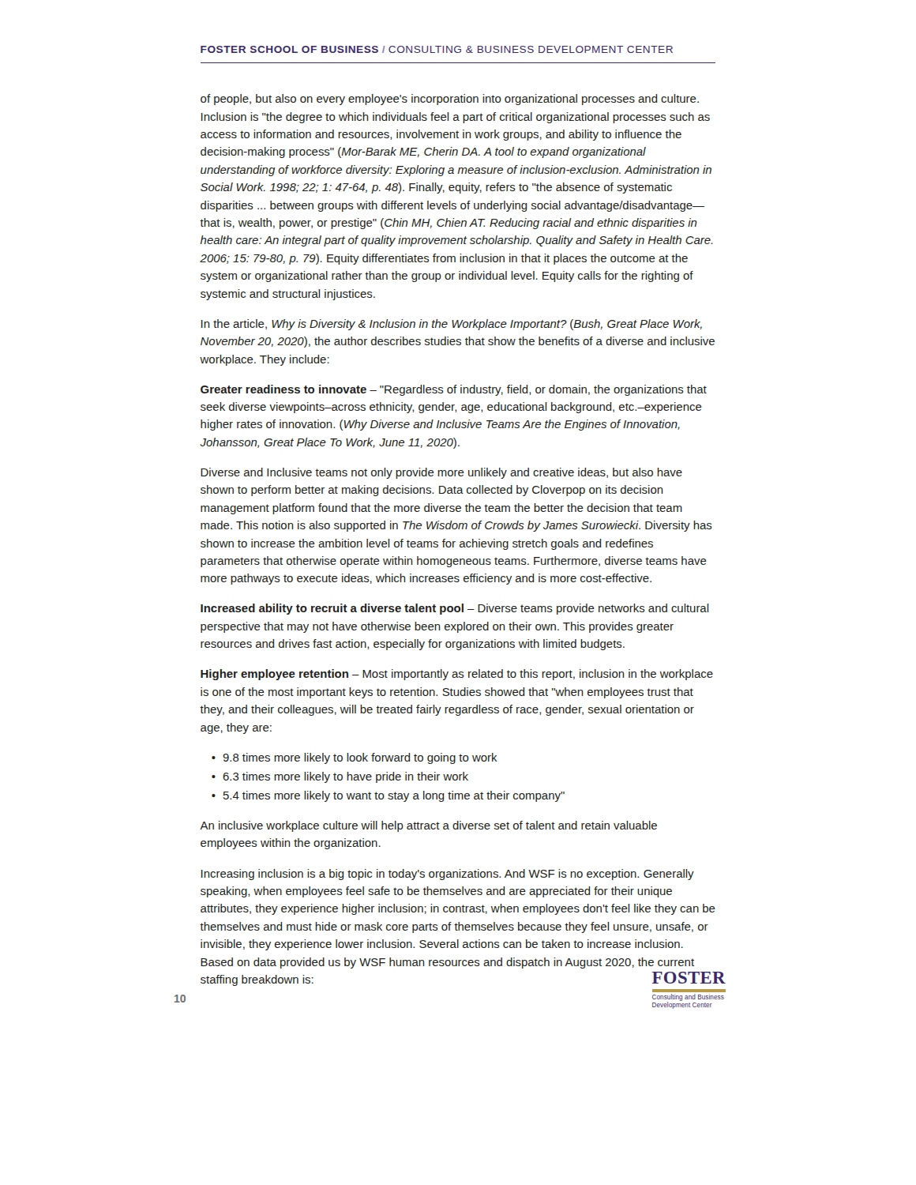FOSTER SCHOOL OF BUSINESS/CONSULTING & BUSINESS DEVELOPMENT CENTER
of people, but also on every employee's incorporation into organizational processes and culture. Inclusion is "the degree to which individuals feel a part of critical organizational processes such as access to information and resources, involvement in work groups, and ability to influence the decision-making process" (Mor-Barak ME, Cherin DA. A tool to expand organizational understanding of workforce diversity: Exploring a measure of inclusion-exclusion. Administration in Social Work. 1998; 22; 1: 47-64, p. 48). Finally, equity, refers to "the absence of systematic disparities ... between groups with different levels of underlying social advantage/disadvantage—that is, wealth, power, or prestige" (Chin MH, Chien AT. Reducing racial and ethnic disparities in health care: An integral part of quality improvement scholarship. Quality and Safety in Health Care. 2006; 15: 79-80, p. 79). Equity differentiates from inclusion in that it places the outcome at the system or organizational rather than the group or individual level. Equity calls for the righting of systemic and structural injustices.
In the article, Why is Diversity & Inclusion in the Workplace Important? (Bush, Great Place Work, November 20, 2020), the author describes studies that show the benefits of a diverse and inclusive workplace. They include:
Greater readiness to innovate – "Regardless of industry, field, or domain, the organizations that seek diverse viewpoints–across ethnicity, gender, age, educational background, etc.–experience higher rates of innovation. (Why Diverse and Inclusive Teams Are the Engines of Innovation, Johansson, Great Place To Work, June 11, 2020).
Diverse and Inclusive teams not only provide more unlikely and creative ideas, but also have shown to perform better at making decisions. Data collected by Cloverpop on its decision management platform found that the more diverse the team the better the decision that team made. This notion is also supported in The Wisdom of Crowds by James Surowiecki. Diversity has shown to increase the ambition level of teams for achieving stretch goals and redefines parameters that otherwise operate within homogeneous teams. Furthermore, diverse teams have more pathways to execute ideas, which increases efficiency and is more cost-effective.
Increased ability to recruit a diverse talent pool – Diverse teams provide networks and cultural perspective that may not have otherwise been explored on their own. This provides greater resources and drives fast action, especially for organizations with limited budgets.
Higher employee retention – Most importantly as related to this report, inclusion in the workplace is one of the most important keys to retention. Studies showed that "when employees trust that they, and their colleagues, will be treated fairly regardless of race, gender, sexual orientation or age, they are:
9.8 times more likely to look forward to going to work
6.3 times more likely to have pride in their work
5.4 times more likely to want to stay a long time at their company"
An inclusive workplace culture will help attract a diverse set of talent and retain valuable employees within the organization.
Increasing inclusion is a big topic in today's organizations. And WSF is no exception. Generally speaking, when employees feel safe to be themselves and are appreciated for their unique attributes, they experience higher inclusion; in contrast, when employees don't feel like they can be themselves and must hide or mask core parts of themselves because they feel unsure, unsafe, or invisible, they experience lower inclusion. Several actions can be taken to increase inclusion. Based on data provided us by WSF human resources and dispatch in August 2020, the current staffing breakdown is:
10
FOSTER
Consulting and Business
Development Center